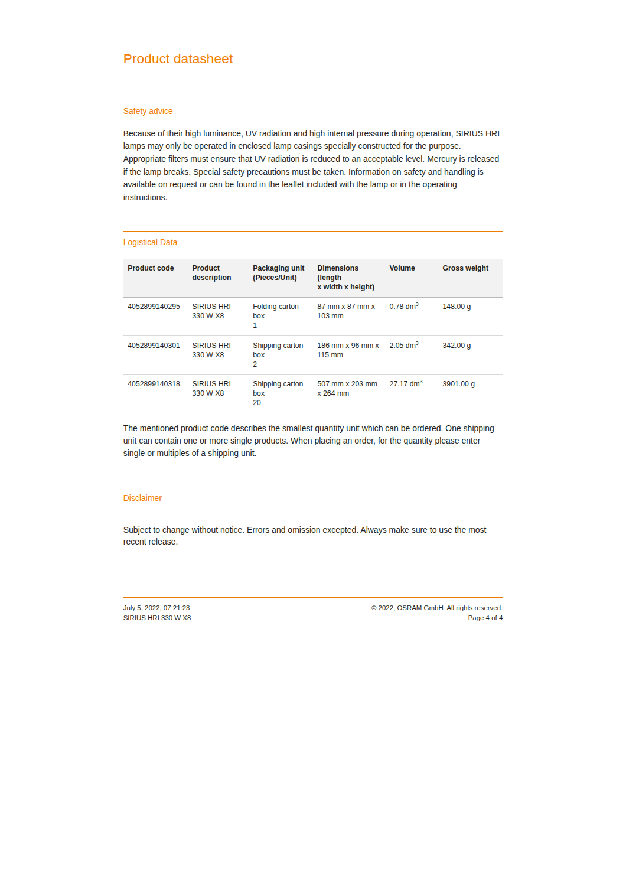Product datasheet
Safety advice
Because of their high luminance, UV radiation and high internal pressure during operation, SIRIUS HRI lamps may only be operated in enclosed lamp casings specially constructed for the purpose. Appropriate filters must ensure that UV radiation is reduced to an acceptable level. Mercury is released if the lamp breaks. Special safety precautions must be taken. Information on safety and handling is available on request or can be found in the leaflet included with the lamp or in the operating instructions.
Logistical Data
| Product code | Product description | Packaging unit (Pieces/Unit) | Dimensions (length x width x height) | Volume | Gross weight |
| --- | --- | --- | --- | --- | --- |
| 4052899140295 | SIRIUS HRI 330 W X8 | Folding carton box 1 | 87 mm x 87 mm x 103 mm | 0.78 dm 3 | 148.00 g |
| 4052899140301 | SIRIUS HRI 330 W X8 | Shipping carton box 2 | 186 mm x 96 mm x 115 mm | 2.05 dm 3 | 342.00 g |
| 4052899140318 | SIRIUS HRI 330 W X8 | Shipping carton box 20 | 507 mm x 203 mm x 264 mm | 27.17 dm 3 | 3901.00 g |
The mentioned product code describes the smallest quantity unit which can be ordered. One shipping unit can contain one or more single products. When placing an order, for the quantity please enter single or multiples of a shipping unit.
Disclaimer
Subject to change without notice. Errors and omission excepted. Always make sure to use the most recent release.
July 5, 2022, 07:21:23
SIRIUS HRI 330 W X8
© 2022, OSRAM GmbH. All rights reserved.
Page 4 of 4